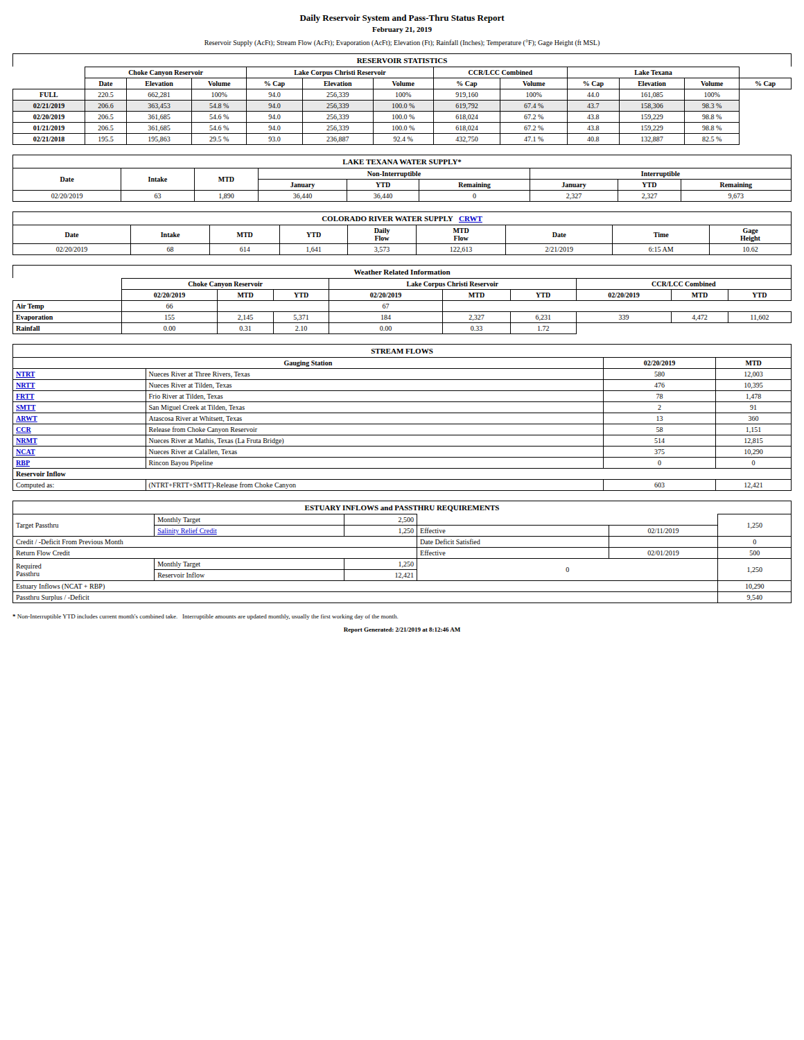Daily Reservoir System and Pass-Thru Status Report
February 21, 2019
Reservoir Supply (AcFt); Stream Flow (AcFt); Evaporation (AcFt); Elevation (Ft); Rainfall (Inches); Temperature (°F); Gage Height (ft MSL)
RESERVOIR STATISTICS
| | Choke Canyon Reservoir | Lake Corpus Christi Reservoir | CCR/LCC Combined | Lake Texana |
| --- | --- | --- | --- | --- |
| Date | Elevation | Volume | % Cap | Elevation | Volume | % Cap | Volume | % Cap | Elevation | Volume | % Cap |
| FULL | 220.5 | 662,281 | 100% | 94.0 | 256,339 | 100% | 919,160 | 100% | 44.0 | 161,085 | 100% |
| 02/21/2019 | 206.6 | 363,453 | 54.8 % | 94.0 | 256,339 | 100.0 % | 619,792 | 67.4 % | 43.7 | 158,306 | 98.3 % |
| 02/20/2019 | 206.5 | 361,685 | 54.6 % | 94.0 | 256,339 | 100.0 % | 618,024 | 67.2 % | 43.8 | 159,229 | 98.8 % |
| 01/21/2019 | 206.5 | 361,685 | 54.6 % | 94.0 | 256,339 | 100.0 % | 618,024 | 67.2 % | 43.8 | 159,229 | 98.8 % |
| 02/21/2018 | 195.5 | 195,863 | 29.5 % | 93.0 | 236,887 | 92.4 % | 432,750 | 47.1 % | 40.8 | 132,887 | 82.5 % |
LAKE TEXANA WATER SUPPLY*
| Date | Intake | MTD | Non-Interruptible | Interruptible |
| --- | --- | --- | --- | --- |
| January | YTD | Remaining | January | YTD | Remaining |
| 02/20/2019 | 63 | 1,890 | 36,440 | 36,440 | 0 | 2,327 | 2,327 | 9,673 |
COLORADO RIVER WATER SUPPLY CRWT
| Date | Intake | MTD | YTD | Daily Flow | MTD Flow | Date | Time | Gage Height |
| --- | --- | --- | --- | --- | --- | --- | --- | --- |
| 02/20/2019 | 68 | 614 | 1,641 | 3,573 | 122,613 | 2/21/2019 | 6:15 AM | 10.62 |
Weather Related Information
| | Choke Canyon Reservoir | Lake Corpus Christi Reservoir | CCR/LCC Combined |
| --- | --- | --- | --- |
| | 02/20/2019 | MTD | YTD | 02/20/2019 | MTD | YTD | 02/20/2019 | MTD | YTD |
| Air Temp | 66 | | | 67 | | | | | |
| Evaporation | 155 | 2,145 | 5,371 | 184 | 2,327 | 6,231 | 339 | 4,472 | 11,602 |
| Rainfall | 0.00 | 0.31 | 2.10 | 0.00 | 0.33 | 1.72 | | | |
STREAM FLOWS
| Gauging Station | 02/20/2019 | MTD |
| --- | --- | --- |
| NTRT | Nueces River at Three Rivers, Texas | 580 | 12,003 |
| NRTT | Nueces River at Tilden, Texas | 476 | 10,395 |
| FRTT | Frio River at Tilden, Texas | 78 | 1,478 |
| SMTT | San Miguel Creek at Tilden, Texas | 2 | 91 |
| ARWT | Atascosa River at Whitsett, Texas | 13 | 360 |
| CCR | Release from Choke Canyon Reservoir | 58 | 1,151 |
| NRMT | Nueces River at Mathis, Texas (La Fruta Bridge) | 514 | 12,815 |
| NCAT | Nueces River at Calallen, Texas | 375 | 10,290 |
| RBP | Rincon Bayou Pipeline | 0 | 0 |
| Reservoir Inflow |
| Computed as: | (NTRT+FRTT+SMTT)-Release from Choke Canyon | 603 | 12,421 |
ESTUARY INFLOWS and PASSTHRU REQUIREMENTS
| Target Passthru | Monthly Target | 2,500 | | | 1,250 |
| Salinity Relief Credit | 1,250 | Effective | 02/11/2019 |
| Credit / -Deficit From Previous Month | Date Deficit Satisfied | | 0 |
| Return Flow Credit | Effective | 02/01/2019 | 500 |
| Required Passthru | Monthly Target | 1,250 | 0 | 1,250 |
| Reservoir Inflow | 12,421 |
| Estuary Inflows (NCAT + RBP) | 10,290 |
| Passthru Surplus / -Deficit | 9,540 |
* Non-Interruptible YTD includes current month's combined take. Interruptible amounts are updated monthly, usually the first working day of the month.
Report Generated: 2/21/2019 at 8:12:46 AM